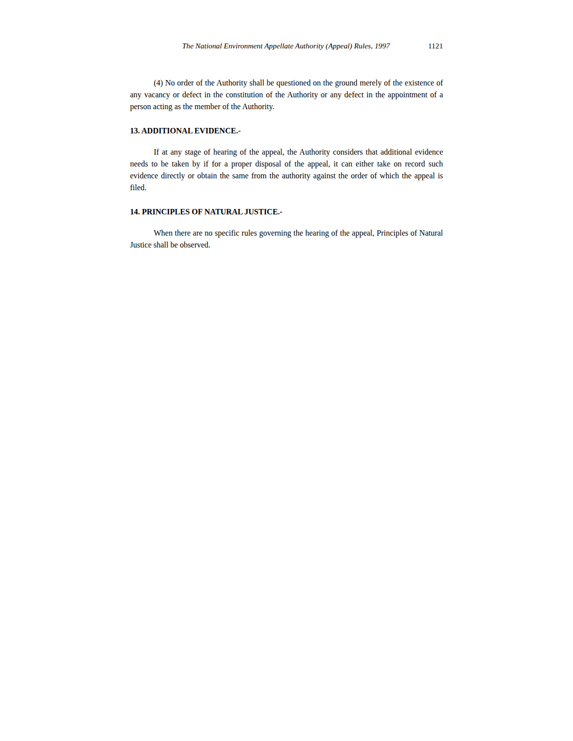The National Environment Appellate Authority (Appeal) Rules, 1997 1121
(4) No order of the Authority shall be questioned on the ground merely of the existence of any vacancy or defect in the constitution of the Authority or any defect in the appointment of a person acting as the member of the Authority.
13. ADDITIONAL EVIDENCE.-
If at any stage of hearing of the appeal, the Authority considers that additional evidence needs to be taken by if for a proper disposal of the appeal, it can either take on record such evidence directly or obtain the same from the authority against the order of which the appeal is filed.
14. PRINCIPLES OF NATURAL JUSTICE.-
When there are no specific rules governing the hearing of the appeal, Principles of Natural Justice shall be observed.